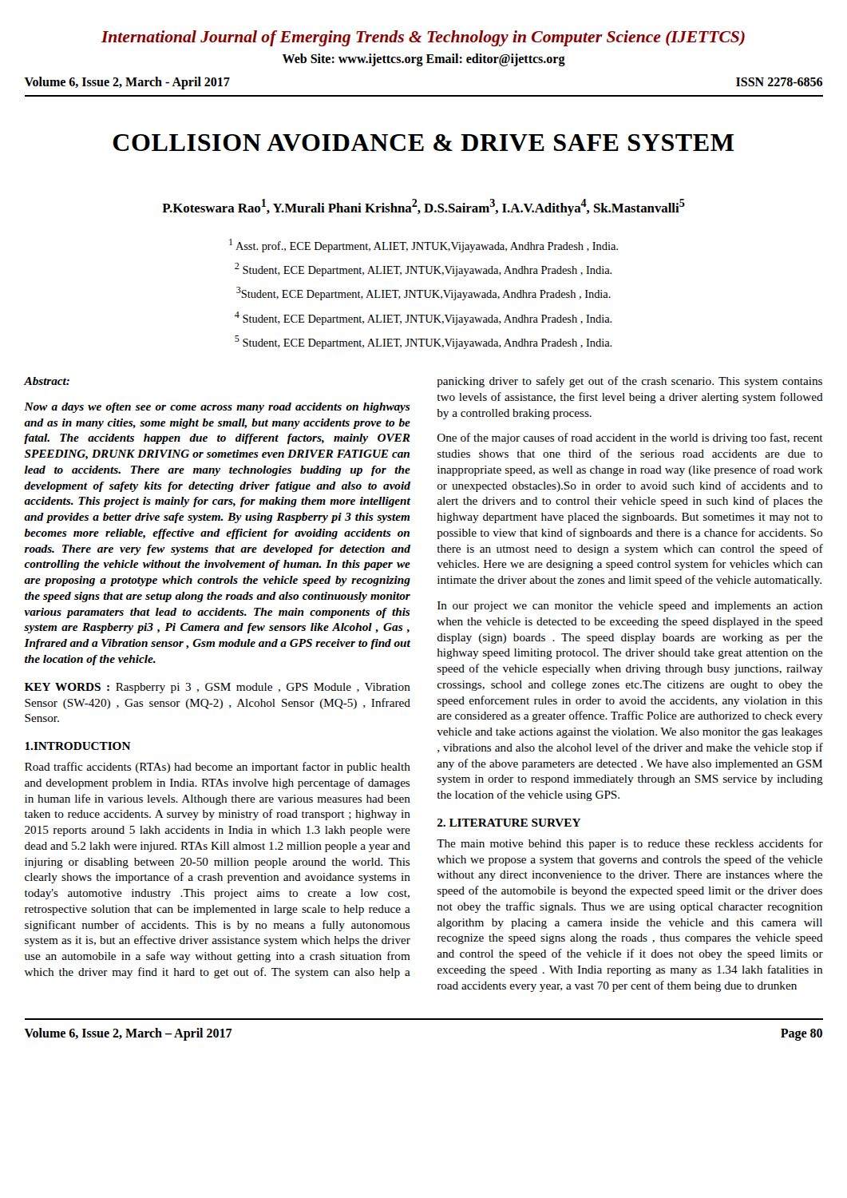International Journal of Emerging Trends & Technology in Computer Science (IJETTCS)
Web Site: www.ijettcs.org Email: editor@ijettcs.org
Volume 6, Issue 2, March - April 2017 ISSN 2278-6856
COLLISION AVOIDANCE & DRIVE SAFE SYSTEM
P.Koteswara Rao1, Y.Murali Phani Krishna2, D.S.Sairam3, I.A.V.Adithya4, Sk.Mastanvalli5
1 Asst. prof., ECE Department, ALIET, JNTUK,Vijayawada, Andhra Pradesh , India.
2 Student, ECE Department, ALIET, JNTUK,Vijayawada, Andhra Pradesh , India.
3Student, ECE Department, ALIET, JNTUK,Vijayawada, Andhra Pradesh , India.
4 Student, ECE Department, ALIET, JNTUK,Vijayawada, Andhra Pradesh , India.
5 Student, ECE Department, ALIET, JNTUK,Vijayawada, Andhra Pradesh , India.
Abstract:
Now a days we often see or come across many road accidents on highways and as in many cities, some might be small, but many accidents prove to be fatal. The accidents happen due to different factors, mainly OVER SPEEDING, DRUNK DRIVING or sometimes even DRIVER FATIGUE can lead to accidents. There are many technologies budding up for the development of safety kits for detecting driver fatigue and also to avoid accidents. This project is mainly for cars, for making them more intelligent and provides a better drive safe system. By using Raspberry pi 3 this system becomes more reliable, effective and efficient for avoiding accidents on roads. There are very few systems that are developed for detection and controlling the vehicle without the involvement of human. In this paper we are proposing a prototype which controls the vehicle speed by recognizing the speed signs that are setup along the roads and also continuously monitor various paramaters that lead to accidents. The main components of this system are Raspberry pi3 , Pi Camera and few sensors like Alcohol , Gas , Infrared and a Vibration sensor , Gsm module and a GPS receiver to find out the location of the vehicle.
KEY WORDS : Raspberry pi 3 , GSM module , GPS Module , Vibration Sensor (SW-420) , Gas sensor (MQ-2) , Alcohol Sensor (MQ-5) , Infrared Sensor.
1.INTRODUCTION
Road traffic accidents (RTAs) had become an important factor in public health and development problem in India. RTAs involve high percentage of damages in human life in various levels. Although there are various measures had been taken to reduce accidents. A survey by ministry of road transport ; highway in 2015 reports around 5 lakh accidents in India in which 1.3 lakh people were dead and 5.2 lakh were injured. RTAs Kill almost 1.2 million people a year and injuring or disabling between 20-50 million people around the world. This clearly shows the importance of a crash prevention and avoidance systems in today's automotive industry .This project aims to create a low cost, retrospective solution that can be implemented in large scale to help reduce a significant number of accidents. This is by no means a fully autonomous system as it is, but an effective driver assistance system which helps the driver use an automobile in a safe way without getting into a crash situation from which the driver may find it hard to get out of. The system can also help a panicking driver to safely get out of the crash scenario. This system contains two levels of assistance, the first level being a driver alerting system followed by a controlled braking process.
One of the major causes of road accident in the world is driving too fast, recent studies shows that one third of the serious road accidents are due to inappropriate speed, as well as change in road way (like presence of road work or unexpected obstacles).So in order to avoid such kind of accidents and to alert the drivers and to control their vehicle speed in such kind of places the highway department have placed the signboards. But sometimes it may not to possible to view that kind of signboards and there is a chance for accidents. So there is an utmost need to design a system which can control the speed of vehicles. Here we are designing a speed control system for vehicles which can intimate the driver about the zones and limit speed of the vehicle automatically.
In our project we can monitor the vehicle speed and implements an action when the vehicle is detected to be exceeding the speed displayed in the speed display (sign) boards . The speed display boards are working as per the highway speed limiting protocol. The driver should take great attention on the speed of the vehicle especially when driving through busy junctions, railway crossings, school and college zones etc.The citizens are ought to obey the speed enforcement rules in order to avoid the accidents, any violation in this are considered as a greater offence. Traffic Police are authorized to check every vehicle and take actions against the violation. We also monitor the gas leakages , vibrations and also the alcohol level of the driver and make the vehicle stop if any of the above parameters are detected . We have also implemented an GSM system in order to respond immediately through an SMS service by including the location of the vehicle using GPS.
2. LITERATURE SURVEY
The main motive behind this paper is to reduce these reckless accidents for which we propose a system that governs and controls the speed of the vehicle without any direct inconvenience to the driver. There are instances where the speed of the automobile is beyond the expected speed limit or the driver does not obey the traffic signals. Thus we are using optical character recognition algorithm by placing a camera inside the vehicle and this camera will recognize the speed signs along the roads , thus compares the vehicle speed and control the speed of the vehicle if it does not obey the speed limits or exceeding the speed . With India reporting as many as 1.34 lakh fatalities in road accidents every year, a vast 70 per cent of them being due to drunken
Volume 6, Issue 2, March – April 2017 Page 80